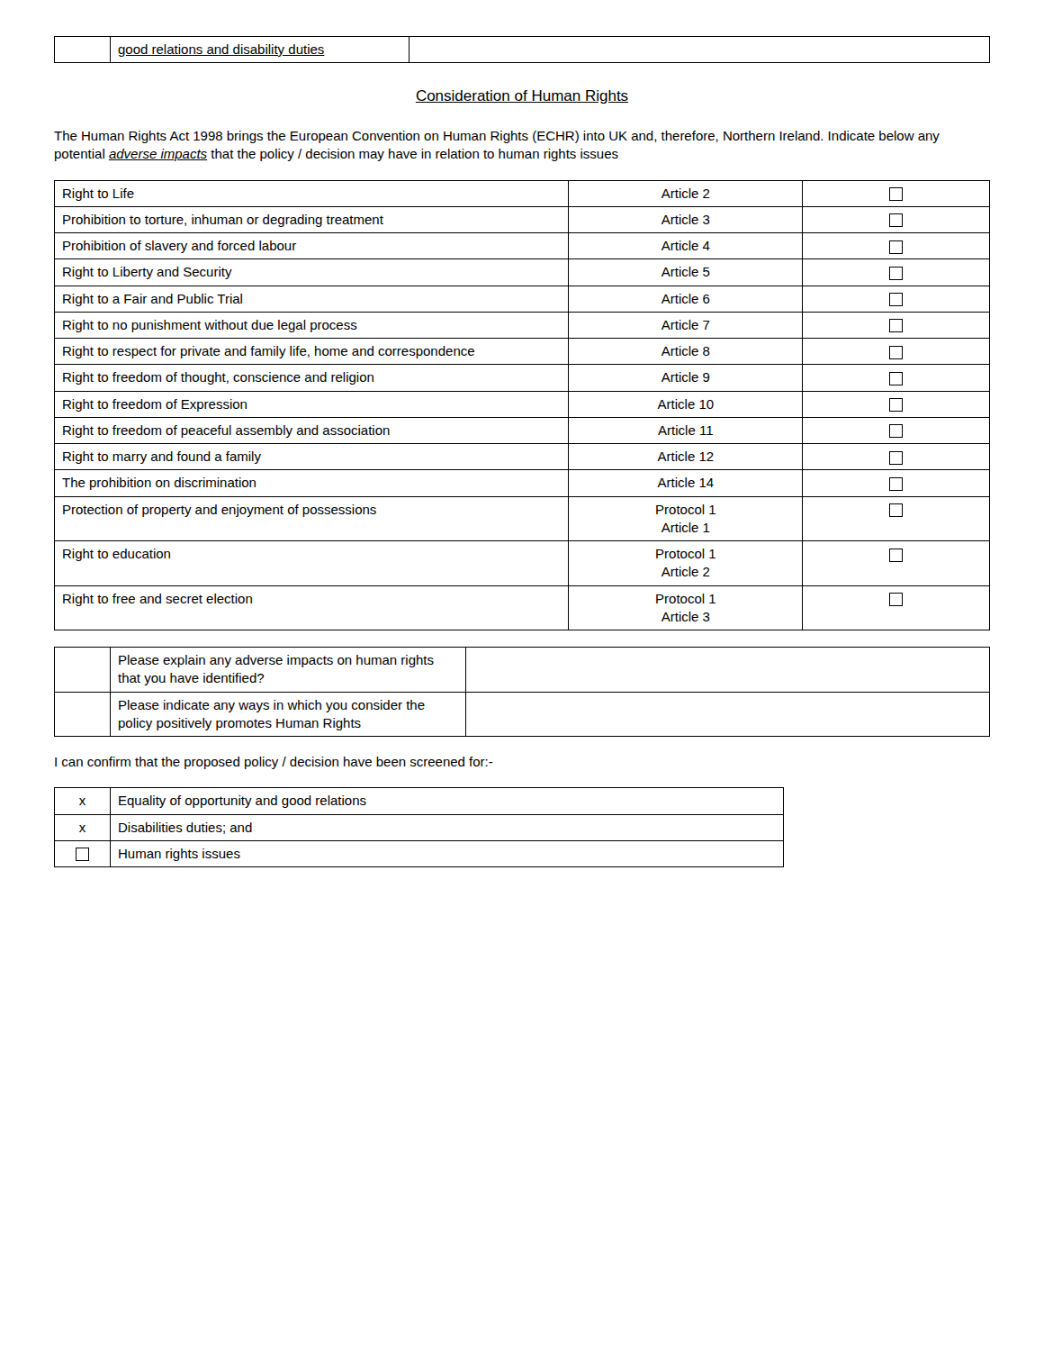| | good relations and disability duties | |
Consideration of Human Rights
The Human Rights Act 1998 brings the European Convention on Human Rights (ECHR) into UK and, therefore, Northern Ireland. Indicate below any potential adverse impacts that the policy / decision may have in relation to human rights issues
| Right to Life | Article 2 | |
| Prohibition to torture, inhuman or degrading treatment | Article 3 | |
| Prohibition of slavery and forced labour | Article 4 | |
| Right to Liberty and Security | Article 5 | |
| Right to a Fair and Public Trial | Article 6 | |
| Right to no punishment without due legal process | Article 7 | |
| Right to respect for private and family life, home and correspondence | Article 8 | |
| Right to freedom of thought, conscience and religion | Article 9 | |
| Right to freedom of Expression | Article 10 | |
| Right to freedom of peaceful assembly and association | Article 11 | |
| Right to marry and found a family | Article 12 | |
| The prohibition on discrimination | Article 14 | |
| Protection of property and enjoyment of possessions | Protocol 1 Article 1 | |
| Right to education | Protocol 1 Article 2 | |
| Right to free and secret election | Protocol 1 Article 3 | |
| | Please explain any adverse impacts on human rights that you have identified? | |
| | Please indicate any ways in which you consider the policy positively promotes Human Rights | |
I can confirm that the proposed policy / decision have been screened for:-
| x | Equality of opportunity and good relations |
| x | Disabilities duties; and |
| | Human rights issues |